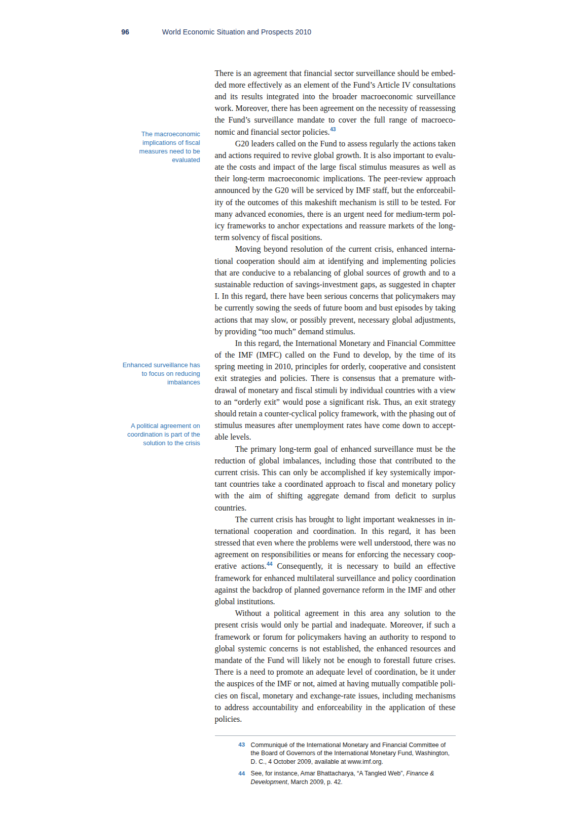96
World Economic Situation and Prospects 2010
The macroeconomic implications of fiscal measures need to be evaluated
Enhanced surveillance has to focus on reducing imbalances
A political agreement on coordination is part of the solution to the crisis
There is an agreement that financial sector surveillance should be embedded more effectively as an element of the Fund’s Article IV consultations and its results integrated into the broader macroeconomic surveillance work. Moreover, there has been agreement on the necessity of reassessing the Fund’s surveillance mandate to cover the full range of macroeconomic and financial sector policies.43
G20 leaders called on the Fund to assess regularly the actions taken and actions required to revive global growth. It is also important to evaluate the costs and impact of the large fiscal stimulus measures as well as their long-term macroeconomic implications. The peer-review approach announced by the G20 will be serviced by IMF staff, but the enforceability of the outcomes of this makeshift mechanism is still to be tested. For many advanced economies, there is an urgent need for medium-term policy frameworks to anchor expectations and reassure markets of the long-term solvency of fiscal positions.
Moving beyond resolution of the current crisis, enhanced international cooperation should aim at identifying and implementing policies that are conducive to a rebalancing of global sources of growth and to a sustainable reduction of savings-investment gaps, as suggested in chapter I. In this regard, there have been serious concerns that policymakers may be currently sowing the seeds of future boom and bust episodes by taking actions that may slow, or possibly prevent, necessary global adjustments, by providing “too much” demand stimulus.
In this regard, the International Monetary and Financial Committee of the IMF (IMFC) called on the Fund to develop, by the time of its spring meeting in 2010, principles for orderly, cooperative and consistent exit strategies and policies. There is consensus that a premature withdrawal of monetary and fiscal stimuli by individual countries with a view to an “orderly exit” would pose a significant risk. Thus, an exit strategy should retain a counter-cyclical policy framework, with the phasing out of stimulus measures after unemployment rates have come down to acceptable levels.
The primary long-term goal of enhanced surveillance must be the reduction of global imbalances, including those that contributed to the current crisis. This can only be accomplished if key systemically important countries take a coordinated approach to fiscal and monetary policy with the aim of shifting aggregate demand from deficit to surplus countries.
The current crisis has brought to light important weaknesses in international cooperation and coordination. In this regard, it has been stressed that even where the problems were well understood, there was no agreement on responsibilities or means for enforcing the necessary cooperative actions.44 Consequently, it is necessary to build an effective framework for enhanced multilateral surveillance and policy coordination against the backdrop of planned governance reform in the IMF and other global institutions.
Without a political agreement in this area any solution to the present crisis would only be partial and inadequate. Moreover, if such a framework or forum for policymakers having an authority to respond to global systemic concerns is not established, the enhanced resources and mandate of the Fund will likely not be enough to forestall future crises. There is a need to promote an adequate level of coordination, be it under the auspices of the IMF or not, aimed at having mutually compatible policies on fiscal, monetary and exchange-rate issues, including mechanisms to address accountability and enforceability in the application of these policies.
43
Communiqué of the International Monetary and Financial Committee of the Board of Governors of the International Monetary Fund, Washington, D. C., 4 October 2009, available at www.imf.org.
44
See, for instance, Amar Bhattacharya, “A Tangled Web”, Finance & Development, March 2009, p. 42.